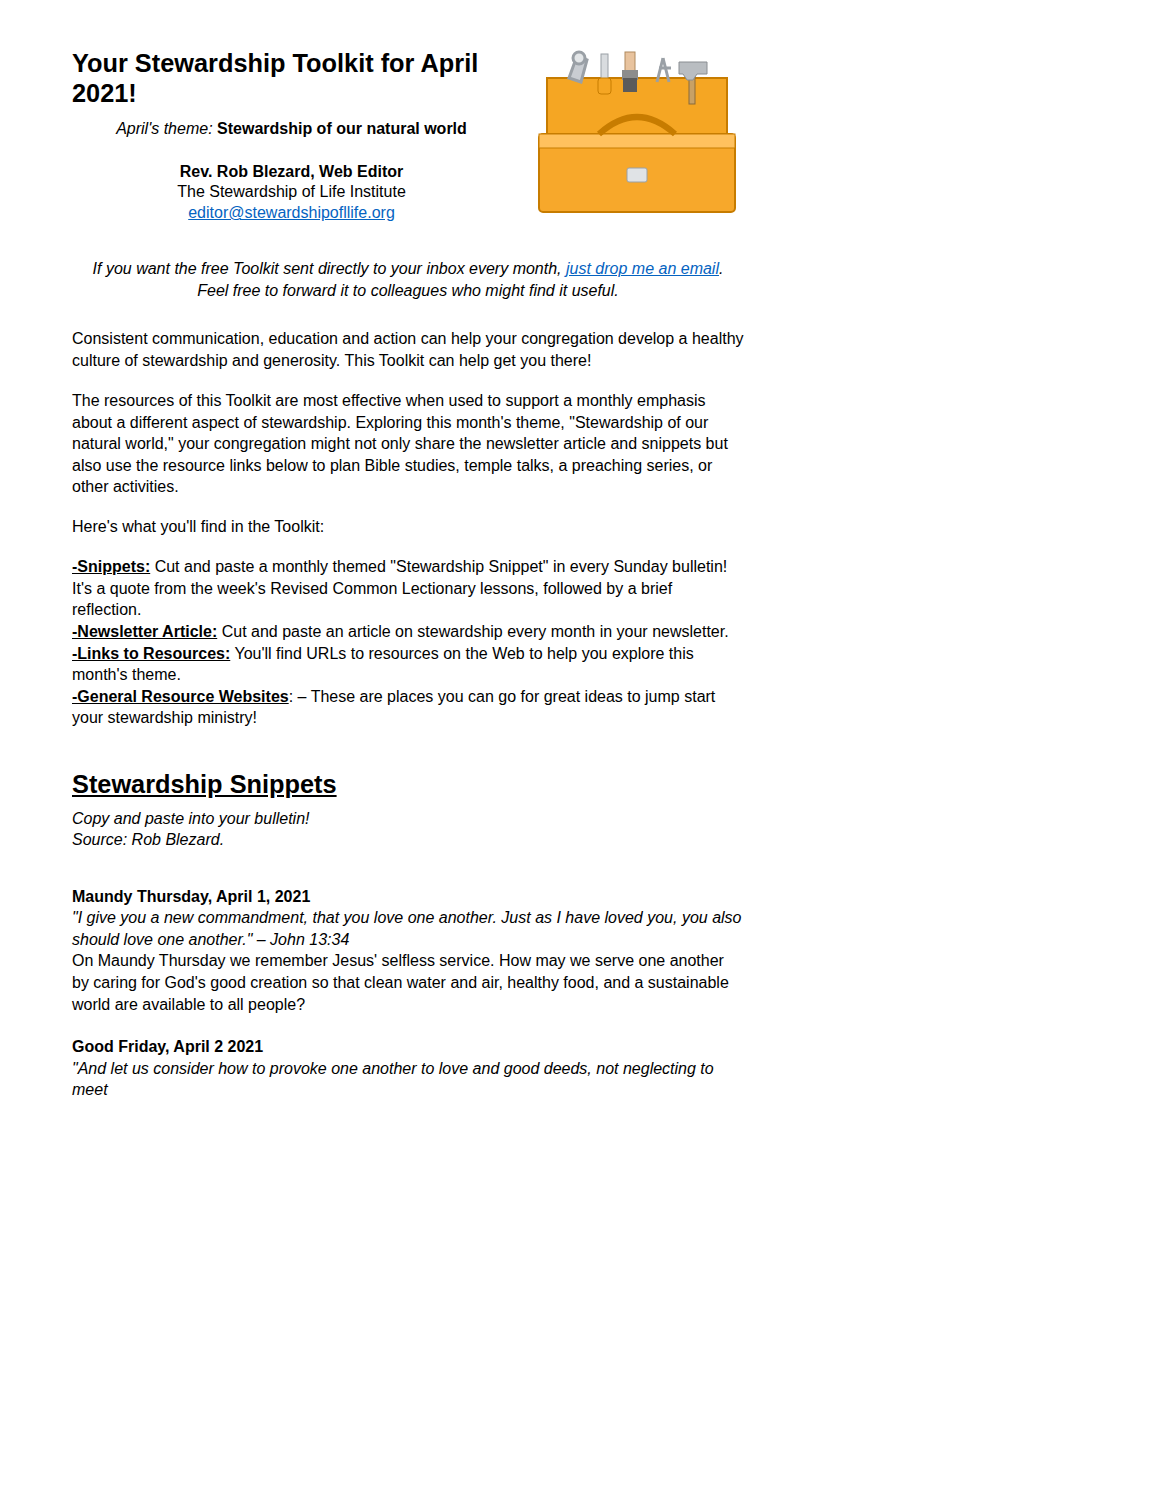Your Stewardship Toolkit for April 2021!
April's theme: Stewardship of our natural world
Rev. Rob Blezard, Web Editor
The Stewardship of Life Institute
editor@stewardshipofllife.org
If you want the free Toolkit sent directly to your inbox every month, just drop me an email.
Feel free to forward it to colleagues who might find it useful.
Consistent communication, education and action can help your congregation develop a healthy culture of stewardship and generosity. This Toolkit can help get you there!
The resources of this Toolkit are most effective when used to support a monthly emphasis about a different aspect of stewardship. Exploring this month's theme, "Stewardship of our natural world," your congregation might not only share the newsletter article and snippets but also use the resource links below to plan Bible studies, temple talks, a preaching series, or other activities.
Here's what you'll find in the Toolkit:
-Snippets: Cut and paste a monthly themed "Stewardship Snippet" in every Sunday bulletin! It's a quote from the week's Revised Common Lectionary lessons, followed by a brief reflection.
-Newsletter Article: Cut and paste an article on stewardship every month in your newsletter.
-Links to Resources: You'll find URLs to resources on the Web to help you explore this month's theme.
-General Resource Websites: – These are places you can go for great ideas to jump start your stewardship ministry!
Stewardship Snippets
Copy and paste into your bulletin!
Source: Rob Blezard.
Maundy Thursday, April 1, 2021
"I give you a new commandment, that you love one another. Just as I have loved you, you also should love one another." – John 13:34
On Maundy Thursday we remember Jesus' selfless service. How may we serve one another by caring for God's good creation so that clean water and air, healthy food, and a sustainable world are available to all people?
Good Friday, April 2 2021
"And let us consider how to provoke one another to love and good deeds, not neglecting to meet